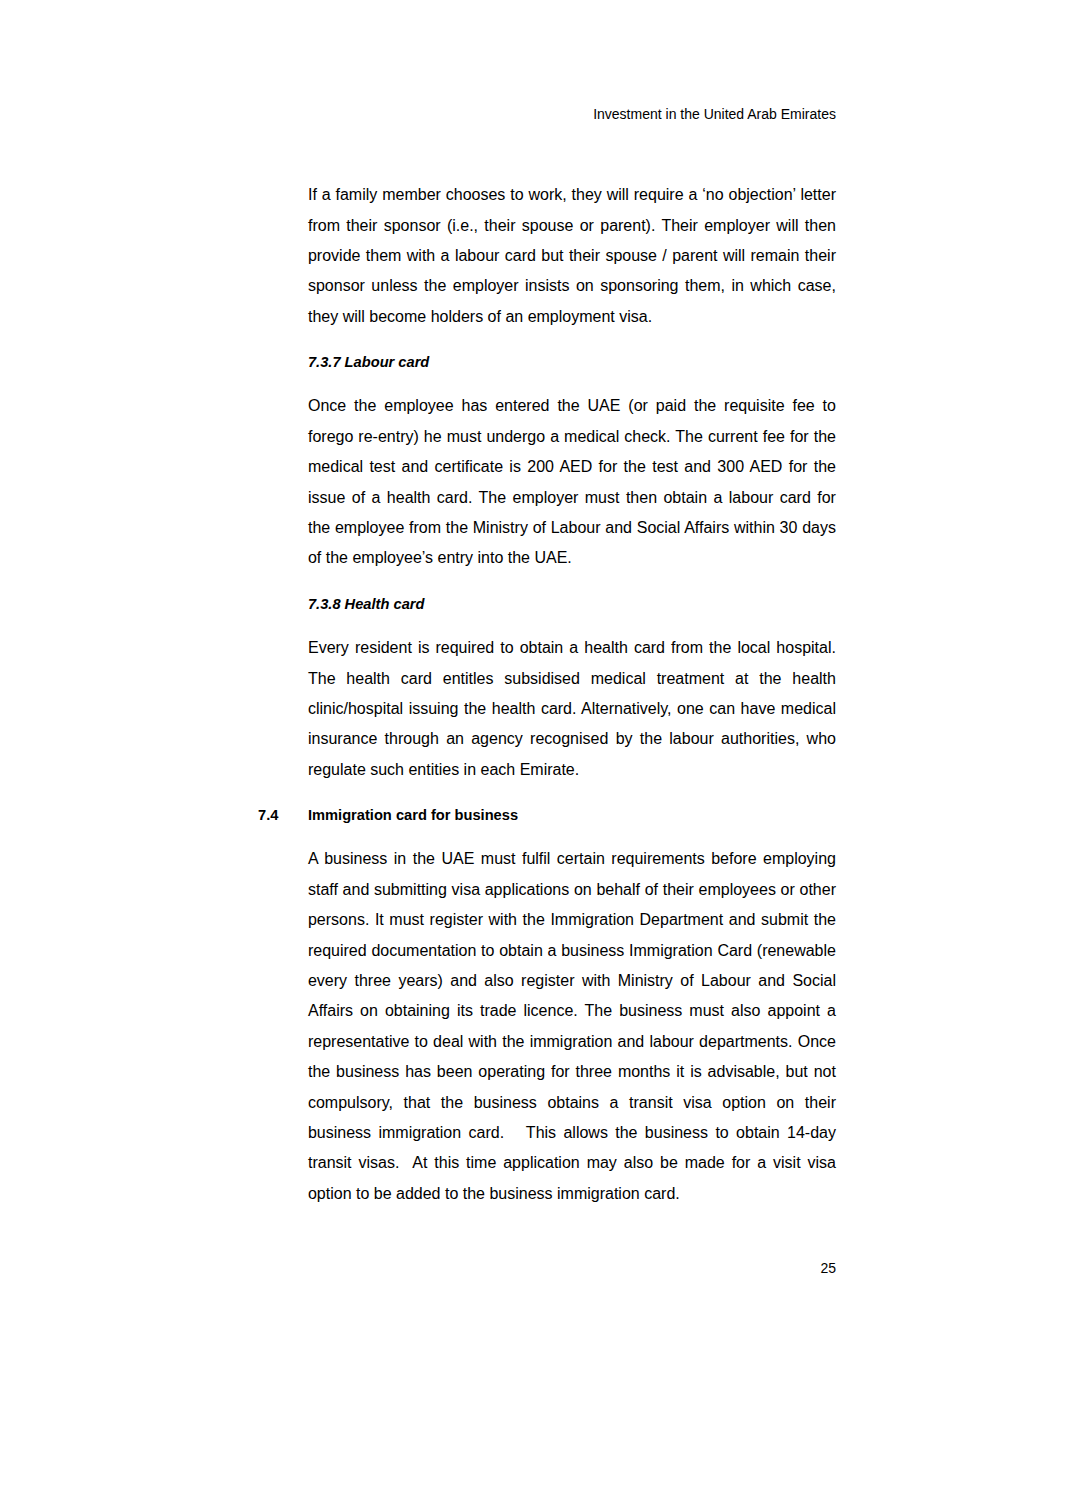Investment in the United Arab Emirates
If a family member chooses to work, they will require a ‘no objection’ letter from their sponsor (i.e., their spouse or parent). Their employer will then provide them with a labour card but their spouse / parent will remain their sponsor unless the employer insists on sponsoring them, in which case, they will become holders of an employment visa.
7.3.7 Labour card
Once the employee has entered the UAE (or paid the requisite fee to forego re-entry) he must undergo a medical check. The current fee for the medical test and certificate is 200 AED for the test and 300 AED for the issue of a health card. The employer must then obtain a labour card for the employee from the Ministry of Labour and Social Affairs within 30 days of the employee’s entry into the UAE.
7.3.8 Health card
Every resident is required to obtain a health card from the local hospital. The health card entitles subsidised medical treatment at the health clinic/hospital issuing the health card. Alternatively, one can have medical insurance through an agency recognised by the labour authorities, who regulate such entities in each Emirate.
7.4 Immigration card for business
A business in the UAE must fulfil certain requirements before employing staff and submitting visa applications on behalf of their employees or other persons. It must register with the Immigration Department and submit the required documentation to obtain a business Immigration Card (renewable every three years) and also register with Ministry of Labour and Social Affairs on obtaining its trade licence. The business must also appoint a representative to deal with the immigration and labour departments. Once the business has been operating for three months it is advisable, but not compulsory, that the business obtains a transit visa option on their business immigration card. This allows the business to obtain 14-day transit visas. At this time application may also be made for a visit visa option to be added to the business immigration card.
25